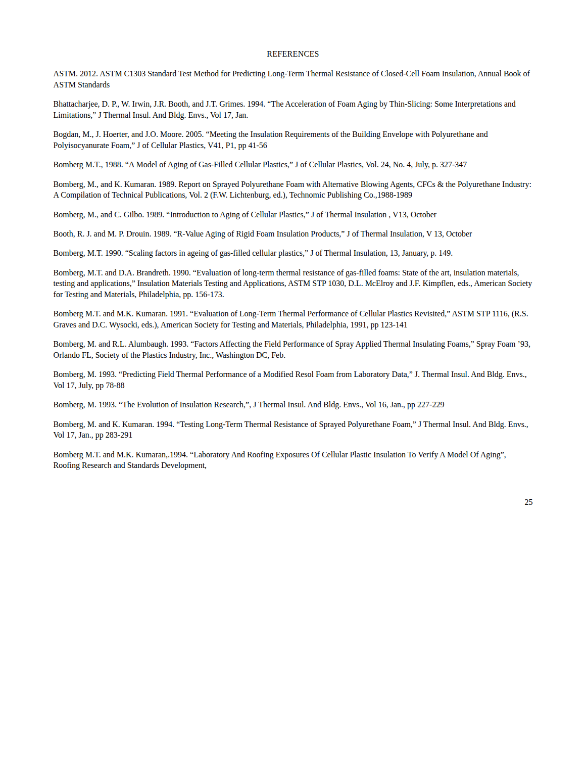REFERENCES
ASTM. 2012. ASTM C1303 Standard Test Method for Predicting Long-Term Thermal Resistance of Closed-Cell Foam Insulation, Annual Book of ASTM Standards
Bhattacharjee, D. P., W. Irwin, J.R. Booth, and J.T. Grimes. 1994. “The Acceleration of Foam Aging by Thin-Slicing: Some Interpretations and Limitations,” J Thermal Insul. And Bldg. Envs., Vol 17, Jan.
Bogdan, M., J. Hoerter, and J.O. Moore. 2005. “Meeting the Insulation Requirements of the Building Envelope with Polyurethane and Polyisocyanurate Foam,” J of Cellular Plastics, V41, P1, pp 41-56
Bomberg M.T., 1988. “A Model of Aging of Gas-Filled Cellular Plastics,” J of Cellular Plastics, Vol. 24, No. 4, July, p. 327-347
Bomberg, M., and K. Kumaran. 1989. Report on Sprayed Polyurethane Foam with Alternative Blowing Agents, CFCs & the Polyurethane Industry: A Compilation of Technical Publications, Vol. 2 (F.W. Lichtenburg, ed.), Technomic Publishing Co.,1988-1989
Bomberg, M., and C. Gilbo. 1989. “Introduction to Aging of Cellular Plastics,” J of Thermal Insulation , V13, October
Booth, R. J. and M. P. Drouin. 1989. “R-Value Aging of Rigid Foam Insulation Products,” J of Thermal Insulation, V 13, October
Bomberg, M.T. 1990. “Scaling factors in ageing of gas-filled cellular plastics,” J of Thermal Insulation, 13, January, p. 149.
Bomberg, M.T. and D.A. Brandreth. 1990. “Evaluation of long-term thermal resistance of gas-filled foams: State of the art, insulation materials, testing and applications,” Insulation Materials Testing and Applications, ASTM STP 1030, D.L. McElroy and J.F. Kimpflen, eds., American Society for Testing and Materials, Philadelphia, pp. 156-173.
Bomberg M.T. and M.K. Kumaran. 1991. “Evaluation of Long-Term Thermal Performance of Cellular Plastics Revisited,” ASTM STP 1116, (R.S. Graves and D.C. Wysocki, eds.), American Society for Testing and Materials, Philadelphia, 1991, pp 123-141
Bomberg, M. and R.L. Alumbaugh. 1993. “Factors Affecting the Field Performance of Spray Applied Thermal Insulating Foams,” Spray Foam ’93, Orlando FL, Society of the Plastics Industry, Inc., Washington DC, Feb.
Bomberg, M. 1993. “Predicting Field Thermal Performance of a Modified Resol Foam from Laboratory Data,” J. Thermal Insul. And Bldg. Envs., Vol 17, July, pp 78-88
Bomberg, M. 1993. “The Evolution of Insulation Research,”, J Thermal Insul. And Bldg. Envs., Vol 16, Jan., pp 227-229
Bomberg, M. and K. Kumaran. 1994. “Testing Long-Term Thermal Resistance of Sprayed Polyurethane Foam,” J Thermal Insul. And Bldg. Envs., Vol 17, Jan., pp 283-291
Bomberg M.T. and M.K. Kumaran,.1994. “Laboratory And Roofing Exposures Of Cellular Plastic Insulation To Verify A Model Of Aging”, Roofing Research and Standards Development,
25